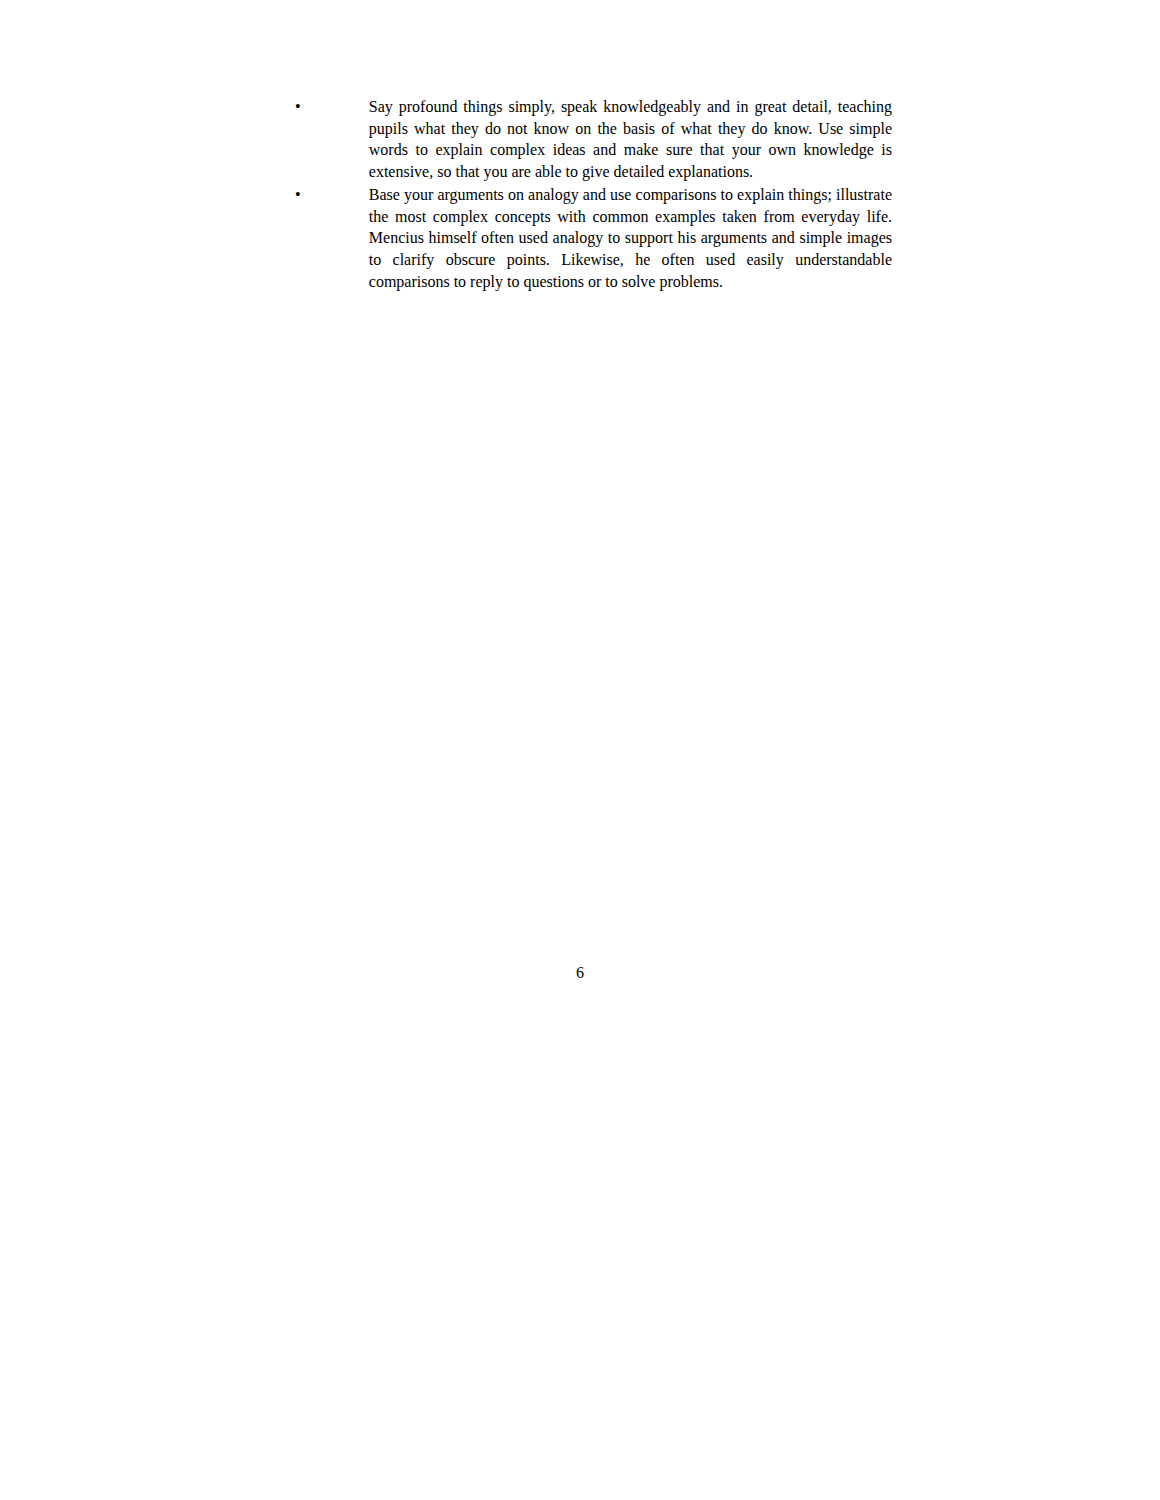Say profound things simply, speak knowledgeably and in great detail, teaching pupils what they do not know on the basis of what they do know. Use simple words to explain complex ideas and make sure that your own knowledge is extensive, so that you are able to give detailed explanations.
Base your arguments on analogy and use comparisons to explain things; illustrate the most complex concepts with common examples taken from everyday life. Mencius himself often used analogy to support his arguments and simple images to clarify obscure points. Likewise, he often used easily understandable comparisons to reply to questions or to solve problems.
6